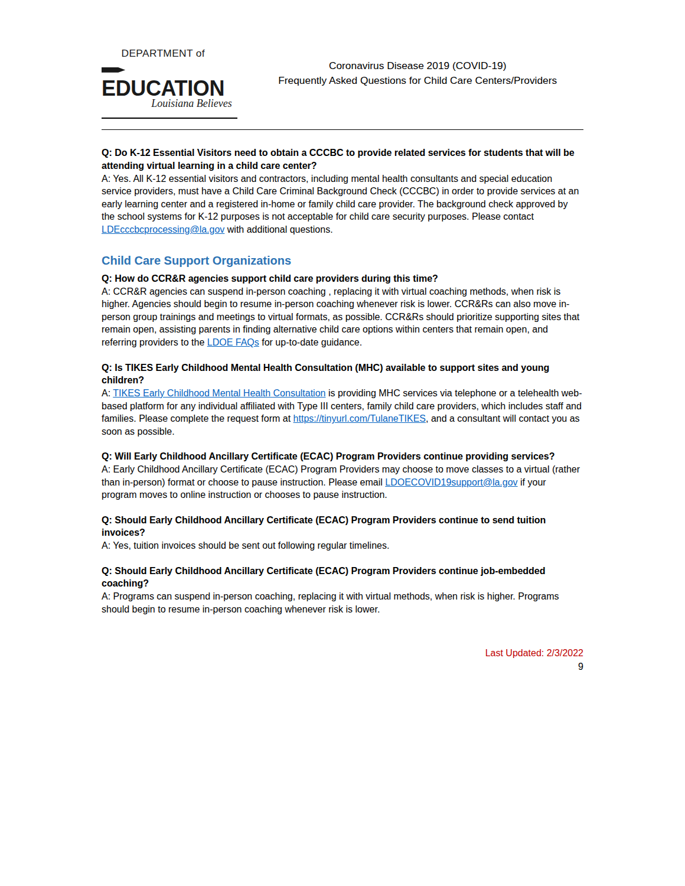DEPARTMENT of
EDUCATION
Louisiana Believes
Coronavirus Disease 2019 (COVID-19)
Frequently Asked Questions for Child Care Centers/Providers
Q: Do K-12 Essential Visitors need to obtain a CCCBC to provide related services for students that will be attending virtual learning in a child care center?
A: Yes. All K-12 essential visitors and contractors, including mental health consultants and special education service providers, must have a Child Care Criminal Background Check (CCCBC) in order to provide services at an early learning center and a registered in-home or family child care provider. The background check approved by the school systems for K-12 purposes is not acceptable for child care security purposes. Please contact LDEcccbcprocessing@la.gov with additional questions.
Child Care Support Organizations
Q: How do CCR&R agencies support child care providers during this time?
A: CCR&R agencies can suspend in-person coaching , replacing it with virtual coaching methods, when risk is higher. Agencies should begin to resume in-person coaching whenever risk is lower. CCR&Rs can also move in-person group trainings and meetings to virtual formats, as possible. CCR&Rs should prioritize supporting sites that remain open, assisting parents in finding alternative child care options within centers that remain open, and referring providers to the LDOE FAQs for up-to-date guidance.
Q: Is TIKES Early Childhood Mental Health Consultation (MHC) available to support sites and young children?
A: TIKES Early Childhood Mental Health Consultation is providing MHC services via telephone or a telehealth web-based platform for any individual affiliated with Type III centers, family child care providers, which includes staff and families. Please complete the request form at https://tinyurl.com/TulaneTIKES, and a consultant will contact you as soon as possible.
Q: Will Early Childhood Ancillary Certificate (ECAC) Program Providers continue providing services?
A: Early Childhood Ancillary Certificate (ECAC) Program Providers may choose to move classes to a virtual (rather than in-person) format or choose to pause instruction. Please email LDOECOVID19support@la.gov if your program moves to online instruction or chooses to pause instruction.
Q: Should Early Childhood Ancillary Certificate (ECAC) Program Providers continue to send tuition invoices?
A: Yes, tuition invoices should be sent out following regular timelines.
Q: Should Early Childhood Ancillary Certificate (ECAC) Program Providers continue job-embedded coaching?
A: Programs can suspend in-person coaching, replacing it with virtual methods, when risk is higher. Programs should begin to resume in-person coaching whenever risk is lower.
Last Updated: 2/3/2022
9